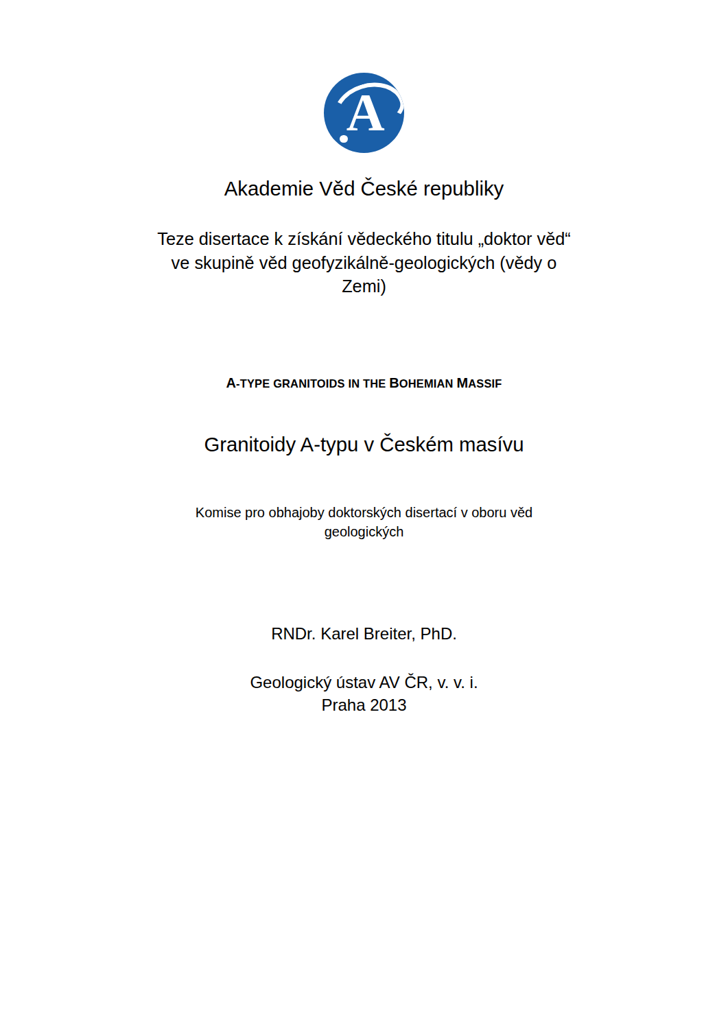Akademie Věd České republiky
Teze disertace k získání vědeckého titulu „doktor věd“ ve skupině věd geofyzikálně-geologických (vědy o Zemi)
A-TYPE GRANITOIDS IN THE BOHEMIAN MASSIF
Granitoidy A-typu v Českém masívu
Komise pro obhajoby doktorských disertací v oboru věd geologických
RNDr. Karel Breiter, PhD.
Geologický ústav AV ČR, v. v. i.
Praha 2013